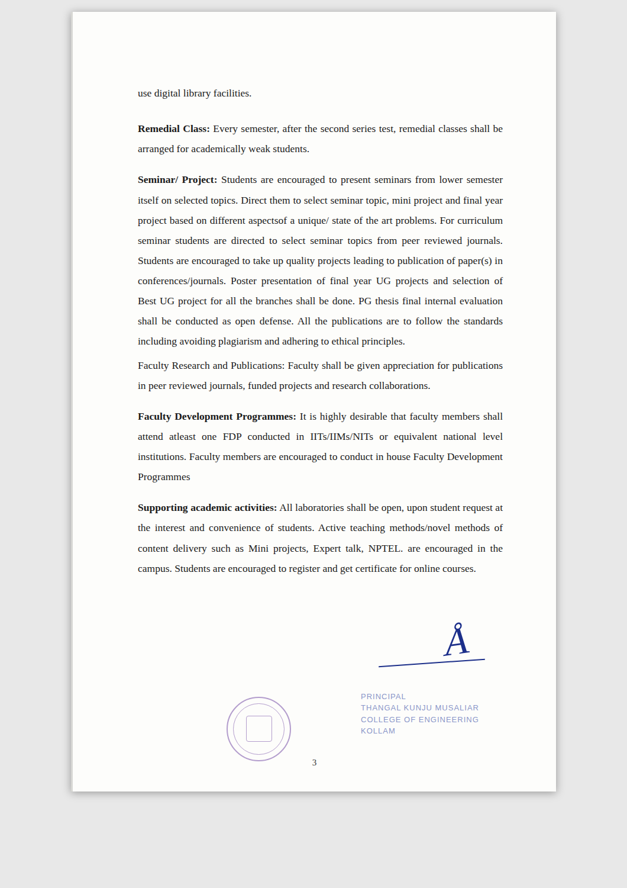use digital library facilities.
Remedial Class: Every semester, after the second series test, remedial classes shall be arranged for academically weak students.
Seminar/ Project: Students are encouraged to present seminars from lower semester itself on selected topics. Direct them to select seminar topic, mini project and final year project based on different aspectsof a unique/ state of the art problems. For curriculum seminar students are directed to select seminar topics from peer reviewed journals. Students are encouraged to take up quality projects leading to publication of paper(s) in conferences/journals. Poster presentation of final year UG projects and selection of Best UG project for all the branches shall be done. PG thesis final internal evaluation shall be conducted as open defense. All the publications are to follow the standards including avoiding plagiarism and adhering to ethical principles.
Faculty Research and Publications: Faculty shall be given appreciation for publications in peer reviewed journals, funded projects and research collaborations.
Faculty Development Programmes: It is highly desirable that faculty members shall attend atleast one FDP conducted in IITs/IIMs/NITs or equivalent national level institutions. Faculty members are encouraged to conduct in house Faculty Development Programmes
Supporting academic activities: All laboratories shall be open, upon student request at the interest and convenience of students. Active teaching methods/novel methods of content delivery such as Mini projects, Expert talk, NPTEL. are encouraged in the campus. Students are encouraged to register and get certificate for online courses.
Å
PRINCIPAL
THANGAL KUNJU MUSALIAR
COLLEGE OF ENGINEERING
KOLLAM
3